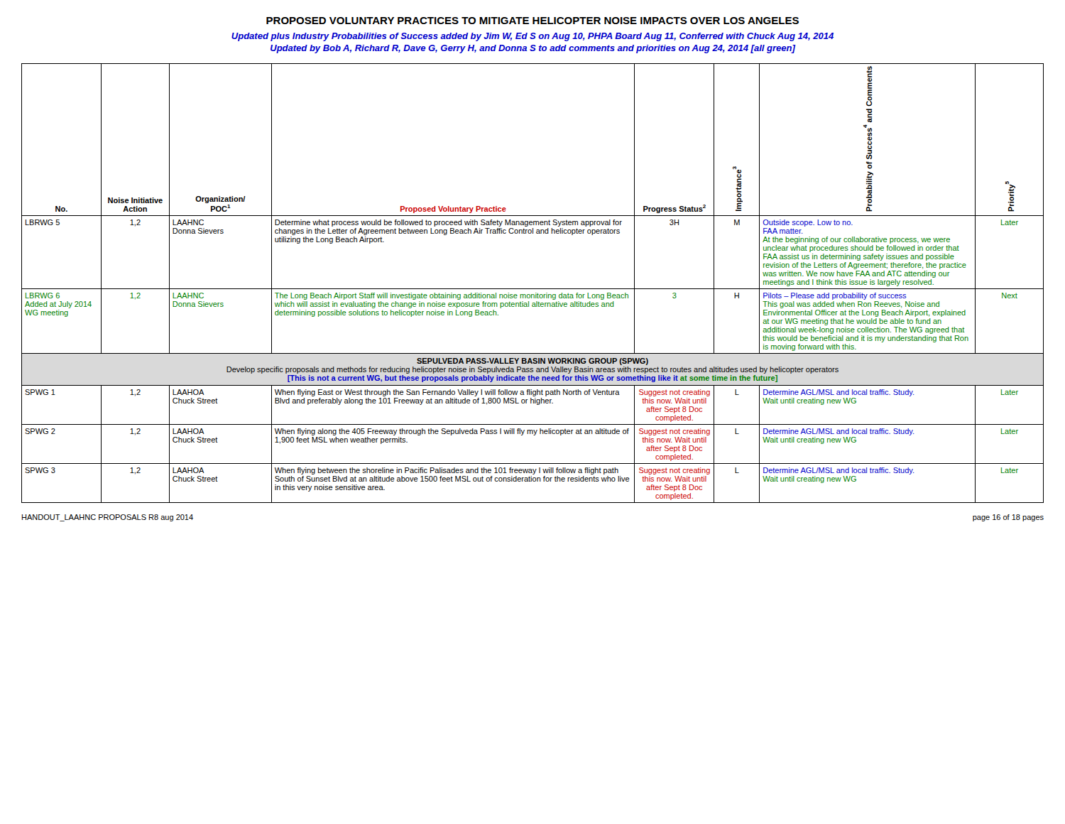PROPOSED VOLUNTARY PRACTICES TO MITIGATE HELICOPTER NOISE IMPACTS OVER LOS ANGELES
Updated plus Industry Probabilities of Success added by Jim W, Ed S on Aug 10, PHPA Board Aug 11, Conferred with Chuck Aug 14, 2014
Updated by Bob A, Richard R, Dave G, Gerry H, and Donna S to add comments and priorities on Aug 24, 2014 [all green]
| No. | Noise Initiative Action | Organization/ POC 1 | Proposed Voluntary Practice | Progress Status 2 | Importance 3 | Probability of Success 4 and Comments | Priority 5 |
| --- | --- | --- | --- | --- | --- | --- | --- |
| LBRWG 5 | 1,2 | LAAHNC Donna Sievers | Determine what process would be followed to proceed with Safety Management System approval for changes in the Letter of Agreement between Long Beach Air Traffic Control and helicopter operators utilizing the Long Beach Airport. | 3H | M | Outside scope. Low to no. FAA matter. At the beginning of our collaborative process, we were unclear what procedures should be followed in order that FAA assist us in determining safety issues and possible revision of the Letters of Agreement; therefore, the practice was written. We now have FAA and ATC attending our meetings and I think this issue is largely resolved. | Later |
| LBRWG 6 Added at July 2014 WG meeting | 1,2 | LAAHNC Donna Sievers | The Long Beach Airport Staff will investigate obtaining additional noise monitoring data for Long Beach which will assist in evaluating the change in noise exposure from potential alternative altitudes and determining possible solutions to helicopter noise in Long Beach. | 3 | H | Pilots – Please add probability of success This goal was added when Ron Reeves, Noise and Environmental Officer at the Long Beach Airport, explained at our WG meeting that he would be able to fund an additional week-long noise collection. The WG agreed that this would be beneficial and it is my understanding that Ron is moving forward with this. | Next |
| SEPULVEDA PASS-VALLEY BASIN WORKING GROUP (SPWG) Develop specific proposals and methods for reducing helicopter noise in Sepulveda Pass and Valley Basin areas with respect to routes and altitudes used by helicopter operators [This is not a current WG, but these proposals probably indicate the need for this WG or something like it at some time in the future] |
| SPWG 1 | 1,2 | LAAHOA Chuck Street | When flying East or West through the San Fernando Valley I will follow a flight path North of Ventura Blvd and preferably along the 101 Freeway at an altitude of 1,800 MSL or higher. | Suggest not creating this now. Wait until after Sept 8 Doc completed. | L | Determine AGL/MSL and local traffic. Study. Wait until creating new WG | Later |
| SPWG 2 | 1,2 | LAAHOA Chuck Street | When flying along the 405 Freeway through the Sepulveda Pass I will fly my helicopter at an altitude of 1,900 feet MSL when weather permits. | Suggest not creating this now. Wait until after Sept 8 Doc completed. | L | Determine AGL/MSL and local traffic. Study. Wait until creating new WG | Later |
| SPWG 3 | 1,2 | LAAHOA Chuck Street | When flying between the shoreline in Pacific Palisades and the 101 freeway I will follow a flight path South of Sunset Blvd at an altitude above 1500 feet MSL out of consideration for the residents who live in this very noise sensitive area. | Suggest not creating this now. Wait until after Sept 8 Doc completed. | L | Determine AGL/MSL and local traffic. Study. Wait until creating new WG | Later |
HANDOUT_LAAHNC PROPOSALS R8 aug 2014
page 16 of 18 pages